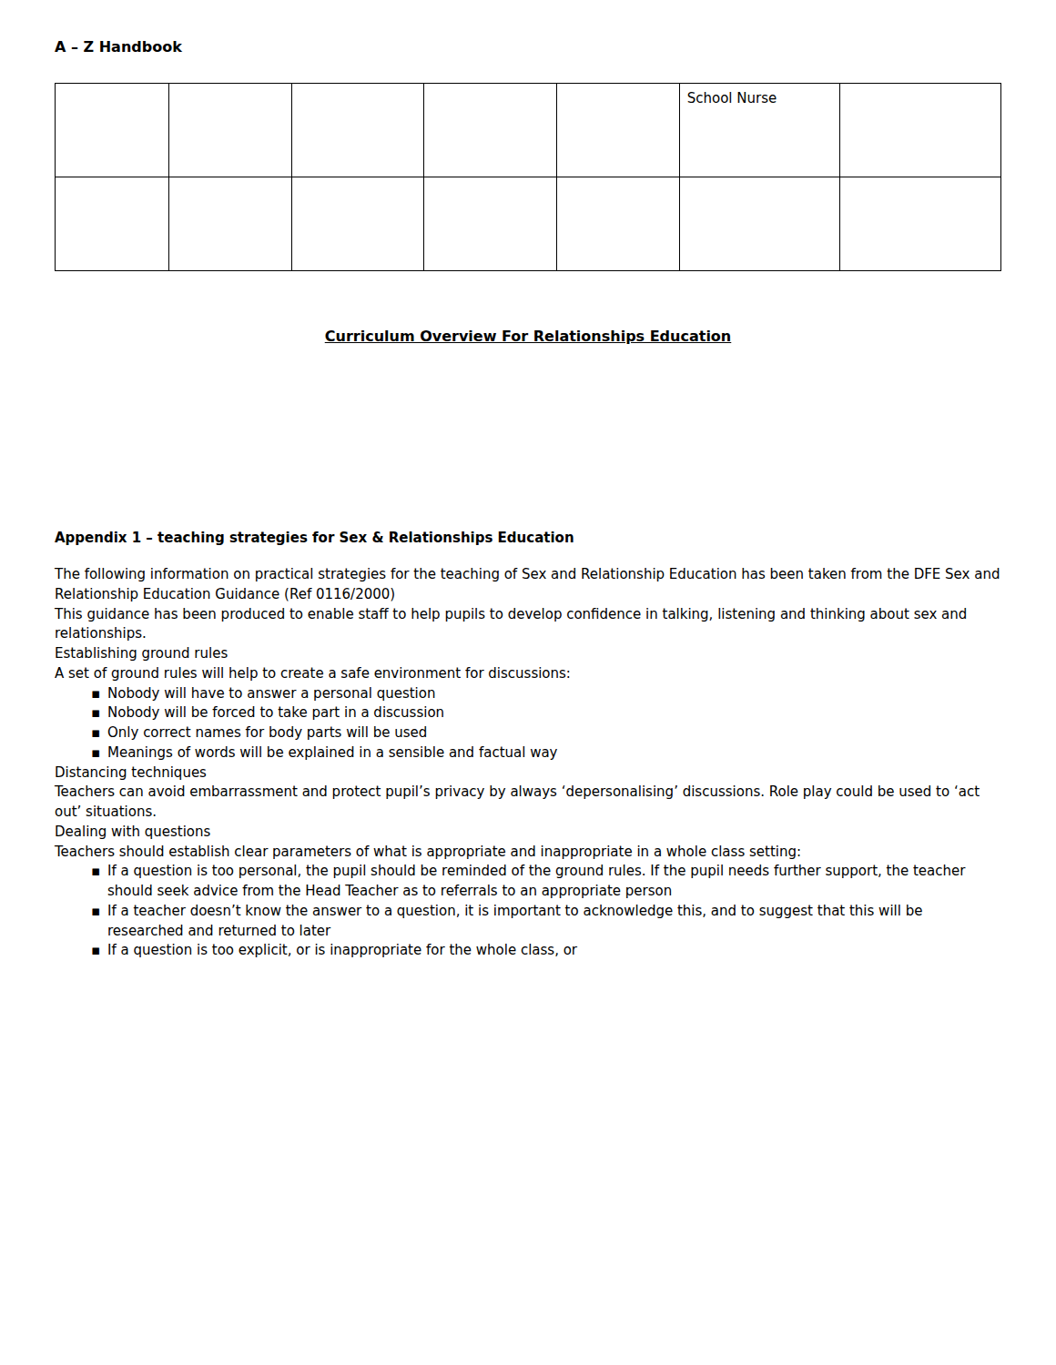A – Z Handbook
| | | | | | School Nurse | |
Curriculum Overview For Relationships Education
Appendix 1 – teaching strategies for Sex & Relationships Education
The following information on practical strategies for the teaching of Sex and Relationship Education has been taken from the DFE Sex and Relationship Education Guidance (Ref 0116/2000)
This guidance has been produced to enable staff to help pupils to develop confidence in talking, listening and thinking about sex and relationships.
Establishing ground rules
A set of ground rules will help to create a safe environment for discussions:
Nobody will have to answer a personal question
Nobody will be forced to take part in a discussion
Only correct names for body parts will be used
Meanings of words will be explained in a sensible and factual way
Distancing techniques
Teachers can avoid embarrassment and protect pupil’s privacy by always ‘depersonalising’ discussions. Role play could be used to ‘act out’ situations.
Dealing with questions
Teachers should establish clear parameters of what is appropriate and inappropriate in a whole class setting:
If a question is too personal, the pupil should be reminded of the ground rules. If the pupil needs further support, the teacher should seek advice from the Head Teacher as to referrals to an appropriate person
If a teacher doesn’t know the answer to a question, it is important to acknowledge this, and to suggest that this will be researched and returned to later
If a question is too explicit, or is inappropriate for the whole class, or